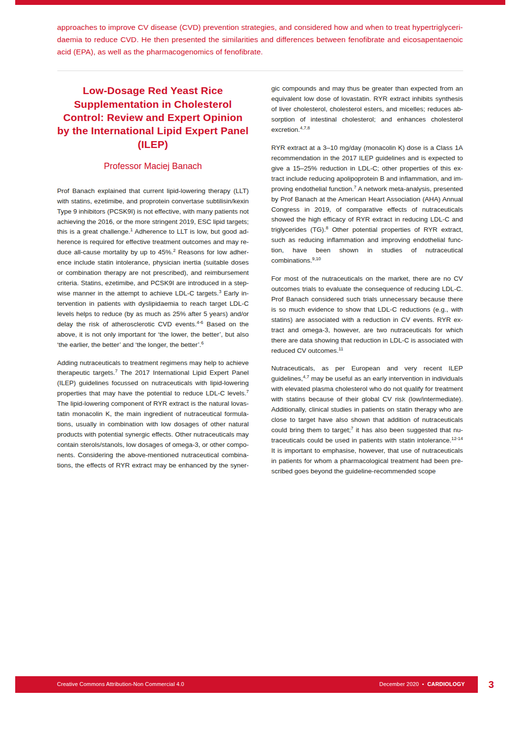approaches to improve CV disease (CVD) prevention strategies, and considered how and when to treat hypertriglyceridaemia to reduce CVD. He then presented the similarities and differences between fenofibrate and eicosapentaenoic acid (EPA), as well as the pharmacogenomics of fenofibrate.
Low-Dosage Red Yeast Rice Supplementation in Cholesterol Control: Review and Expert Opinion by the International Lipid Expert Panel (ILEP)
Professor Maciej Banach
Prof Banach explained that current lipid-lowering therapy (LLT) with statins, ezetimibe, and proprotein convertase subtilisin/kexin Type 9 inhibitors (PCSK9I) is not effective, with many patients not achieving the 2016, or the more stringent 2019, ESC lipid targets; this is a great challenge.1 Adherence to LLT is low, but good adherence is required for effective treatment outcomes and may reduce all-cause mortality by up to 45%.2 Reasons for low adherence include statin intolerance, physician inertia (suitable doses or combination therapy are not prescribed), and reimbursement criteria. Statins, ezetimibe, and PCSK9I are introduced in a step-wise manner in the attempt to achieve LDL-C targets.3 Early intervention in patients with dyslipidaemia to reach target LDL-C levels helps to reduce (by as much as 25% after 5 years) and/or delay the risk of atherosclerotic CVD events.4-6 Based on the above, it is not only important for ‘the lower, the better’, but also ‘the earlier, the better’ and ‘the longer, the better’.6
Adding nutraceuticals to treatment regimens may help to achieve therapeutic targets.7 The 2017 International Lipid Expert Panel (ILEP) guidelines focussed on nutraceuticals with lipid-lowering properties that may have the potential to reduce LDL-C levels.7 The lipid-lowering component of RYR extract is the natural lovastatin monacolin K, the main ingredient of nutraceutical formulations, usually in combination with low dosages of other natural products with potential synergic effects. Other nutraceuticals may contain sterols/stanols, low dosages of omega-3, or other components. Considering the above-mentioned nutraceutical combinations, the effects of RYR extract may be enhanced by the synergic compounds and may thus be greater than expected from an equivalent low dose of lovastatin. RYR extract inhibits synthesis of liver cholesterol, cholesterol esters, and micelles; reduces absorption of intestinal cholesterol; and enhances cholesterol excretion.4,7,8
RYR extract at a 3–10 mg/day (monacolin K) dose is a Class 1A recommendation in the 2017 ILEP guidelines and is expected to give a 15–25% reduction in LDL-C; other properties of this extract include reducing apolipoprotein B and inflammation, and improving endothelial function.7 A network meta-analysis, presented by Prof Banach at the American Heart Association (AHA) Annual Congress in 2019, of comparative effects of nutraceuticals showed the high efficacy of RYR extract in reducing LDL-C and triglycerides (TG).8 Other potential properties of RYR extract, such as reducing inflammation and improving endothelial function, have been shown in studies of nutraceutical combinations.9,10
For most of the nutraceuticals on the market, there are no CV outcomes trials to evaluate the consequence of reducing LDL-C. Prof Banach considered such trials unnecessary because there is so much evidence to show that LDL-C reductions (e.g., with statins) are associated with a reduction in CV events. RYR extract and omega-3, however, are two nutraceuticals for which there are data showing that reduction in LDL-C is associated with reduced CV outcomes.11
Nutraceuticals, as per European and very recent ILEP guidelines,4,7 may be useful as an early intervention in individuals with elevated plasma cholesterol who do not qualify for treatment with statins because of their global CV risk (low/intermediate). Additionally, clinical studies in patients on statin therapy who are close to target have also shown that addition of nutraceuticals could bring them to target;7 it has also been suggested that nutraceuticals could be used in patients with statin intolerance.12-14 It is important to emphasise, however, that use of nutraceuticals in patients for whom a pharmacological treatment had been prescribed goes beyond the guideline-recommended scope
Creative Commons Attribution-Non Commercial 4.0
December 2020 • CARDIOLOGY
3